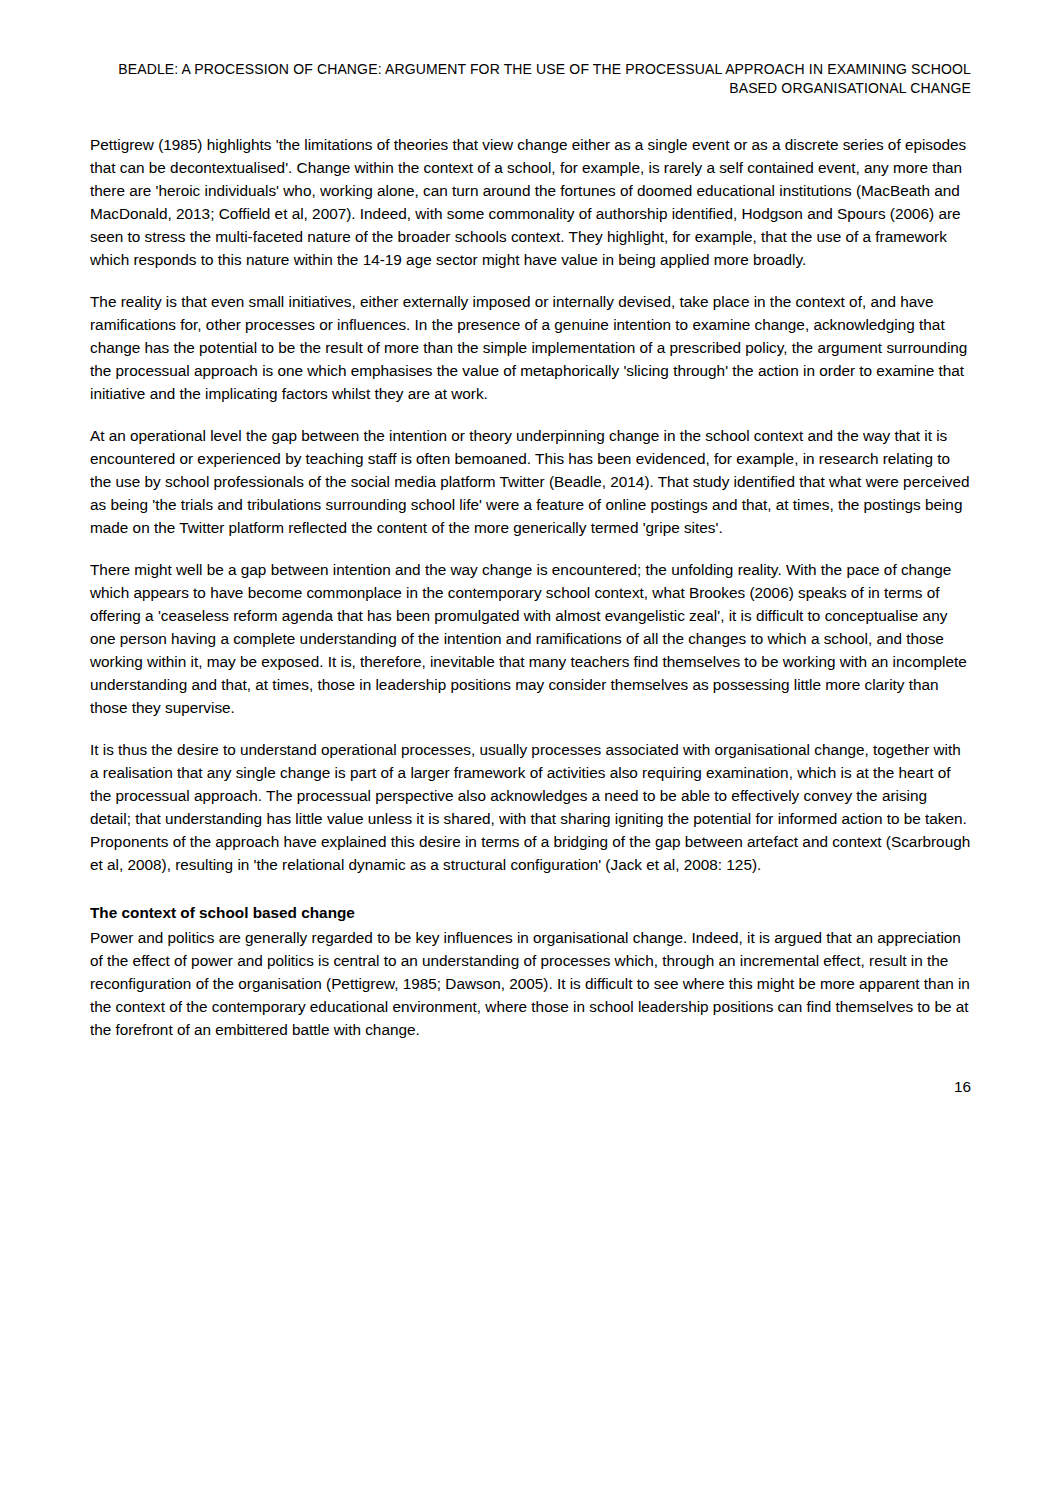Beadle: A Procession of Change: Argument for the Use of the Processual Approach in Examining School Based Organisational Change
Pettigrew (1985) highlights 'the limitations of theories that view change either as a single event or as a discrete series of episodes that can be decontextualised'. Change within the context of a school, for example, is rarely a self contained event, any more than there are 'heroic individuals' who, working alone, can turn around the fortunes of doomed educational institutions (MacBeath and MacDonald, 2013; Coffield et al, 2007). Indeed, with some commonality of authorship identified, Hodgson and Spours (2006) are seen to stress the multi-faceted nature of the broader schools context. They highlight, for example, that the use of a framework which responds to this nature within the 14-19 age sector might have value in being applied more broadly.
The reality is that even small initiatives, either externally imposed or internally devised, take place in the context of, and have ramifications for, other processes or influences. In the presence of a genuine intention to examine change, acknowledging that change has the potential to be the result of more than the simple implementation of a prescribed policy, the argument surrounding the processual approach is one which emphasises the value of metaphorically 'slicing through' the action in order to examine that initiative and the implicating factors whilst they are at work.
At an operational level the gap between the intention or theory underpinning change in the school context and the way that it is encountered or experienced by teaching staff is often bemoaned. This has been evidenced, for example, in research relating to the use by school professionals of the social media platform Twitter (Beadle, 2014). That study identified that what were perceived as being 'the trials and tribulations surrounding school life' were a feature of online postings and that, at times, the postings being made on the Twitter platform reflected the content of the more generically termed 'gripe sites'.
There might well be a gap between intention and the way change is encountered; the unfolding reality. With the pace of change which appears to have become commonplace in the contemporary school context, what Brookes (2006) speaks of in terms of offering a 'ceaseless reform agenda that has been promulgated with almost evangelistic zeal', it is difficult to conceptualise any one person having a complete understanding of the intention and ramifications of all the changes to which a school, and those working within it, may be exposed. It is, therefore, inevitable that many teachers find themselves to be working with an incomplete understanding and that, at times, those in leadership positions may consider themselves as possessing little more clarity than those they supervise.
It is thus the desire to understand operational processes, usually processes associated with organisational change, together with a realisation that any single change is part of a larger framework of activities also requiring examination, which is at the heart of the processual approach. The processual perspective also acknowledges a need to be able to effectively convey the arising detail; that understanding has little value unless it is shared, with that sharing igniting the potential for informed action to be taken. Proponents of the approach have explained this desire in terms of a bridging of the gap between artefact and context (Scarbrough et al, 2008), resulting in 'the relational dynamic as a structural configuration' (Jack et al, 2008: 125).
The context of school based change
Power and politics are generally regarded to be key influences in organisational change. Indeed, it is argued that an appreciation of the effect of power and politics is central to an understanding of processes which, through an incremental effect, result in the reconfiguration of the organisation (Pettigrew, 1985; Dawson, 2005). It is difficult to see where this might be more apparent than in the context of the contemporary educational environment, where those in school leadership positions can find themselves to be at the forefront of an embittered battle with change.
16